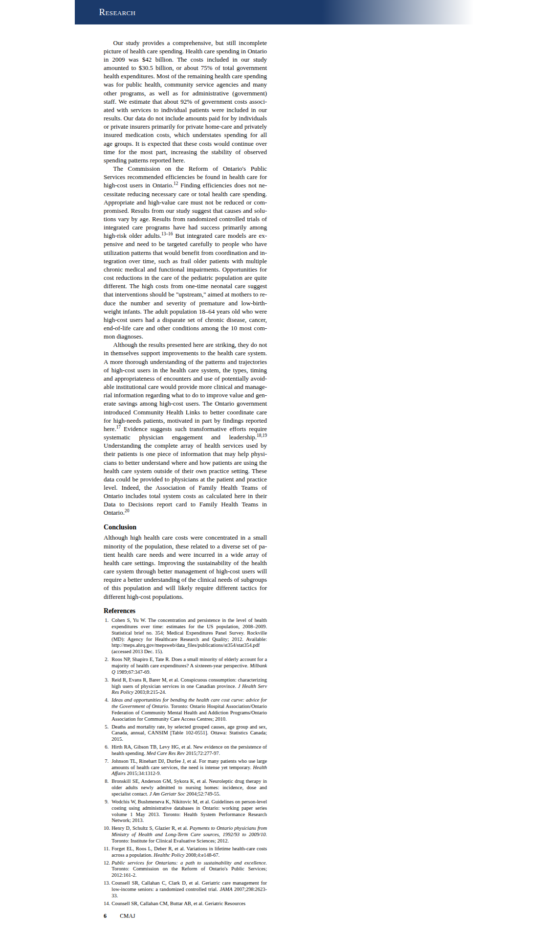Research
Our study provides a comprehensive, but still incomplete picture of health care spending. Health care spending in Ontario in 2009 was $42 billion. The costs included in our study amounted to $30.5 billion, or about 75% of total government health expenditures. Most of the remaining health care spending was for public health, community service agencies and many other programs, as well as for administrative (government) staff. We estimate that about 92% of government costs associated with services to individual patients were included in our results. Our data do not include amounts paid for by individuals or private insurers primarily for private home-care and privately insured medication costs, which understates spending for all age groups. It is expected that these costs would continue over time for the most part, increasing the stability of observed spending patterns reported here.
The Commission on the Reform of Ontario's Public Services recommended efficiencies be found in health care for high-cost users in Ontario.12 Finding efficiencies does not necessitate reducing necessary care or total health care spending. Appropriate and high-value care must not be reduced or compromised. Results from our study suggest that causes and solutions vary by age. Results from randomized controlled trials of integrated care programs have had success primarily among high-risk older adults.13–16 But integrated care models are expensive and need to be targeted carefully to people who have utilization patterns that would benefit from coordination and integration over time, such as frail older patients with multiple chronic medical and functional impairments. Opportunities for cost reductions in the care of the pediatric population are quite different. The high costs from one-time neonatal care suggest that interventions should be "upstream," aimed at mothers to reduce the number and severity of premature and low-birth-weight infants. The adult population 18–64 years old who were high-cost users had a disparate set of chronic disease, cancer, end-of-life care and other conditions among the 10 most common diagnoses.
Although the results presented here are striking, they do not in themselves support improvements to the health care system. A more thorough understanding of the patterns and trajectories of high-cost users in the health care system, the types, timing and appropriateness of encounters and use of potentially avoidable institutional care would provide more clinical and managerial information regarding what to do to improve value and generate savings among high-cost users. The Ontario government introduced Community Health Links to better coordinate care for high-needs patients, motivated in part by findings reported here.17 Evidence suggests such transformative efforts require systematic physician engagement and leadership.18,19 Understanding the complete array of health services used by their patients is one piece of information that may help physicians to better understand where and how patients are using the health care system outside of their own practice setting. These data could be provided to physicians at the patient and practice level. Indeed, the Association of Family Health Teams of Ontario includes total system costs as calculated here in their Data to Decisions report card to Family Health Teams in Ontario.20
Conclusion
Although high health care costs were concentrated in a small minority of the population, these related to a diverse set of patient health care needs and were incurred in a wide array of health care settings. Improving the sustainability of the health care system through better management of high-cost users will require a better understanding of the clinical needs of subgroups of this population and will likely require different tactics for different high-cost populations.
References
1. Cohen S, Yu W. The concentration and persistence in the level of health expenditures over time: estimates for the US population, 2008–2009. Statistical brief no. 354; Medical Expenditures Panel Survey. Rockville (MD): Agency for Healthcare Research and Quality; 2012. Available: http://meps.ahrq.gov/mepsweb/data_files/publications/st354/stat354.pdf (accessed 2013 Dec. 15).
2. Roos NP, Shapiro E, Tate R. Does a small minority of elderly account for a majority of health care expenditures? A sixteeen-year perspective. Milbank Q 1989;67:347-69.
3. Reid R, Evans R, Barer M, et al. Conspicuous consumption: characterizing high users of physician services in one Canadian province. J Health Serv Res Policy 2003;8:215-24.
4. Ideas and opportunities for bending the health care cost curve: advice for the Government of Ontario. Toronto: Ontario Hospital Association/Ontario Federation of Community Mental Health and Addiction Programs/Ontario Association for Community Care Access Centres; 2010.
5. Deaths and mortality rate, by selected grouped causes, age group and sex, Canada, annual, CANSIM [Table 102-0551]. Ottawa: Statistics Canada; 2015.
6. Hirth RA, Gibson TB, Levy HG, et al. New evidence on the persistence of health spending. Med Care Res Rev 2015;72:277-97.
7. Johnson TL, Rinehart DJ, Durfee J, et al. For many patients who use large amounts of health care services, the need is intense yet temporary. Health Affairs 2015;34:1312-9.
8. Bronskill SE, Anderson GM, Sykora K, et al. Neuroleptic drug therapy in older adults newly admitted to nursing homes: incidence, dose and specialist contact. J Am Geriatr Soc 2004;52:749-55.
9. Wodchis W, Bushmeneva K, Nikitovic M, et al. Guidelines on person-level costing using administrative databases in Ontario: working paper series volume 1 May 2013. Toronto: Health System Performance Research Network; 2013.
10. Henry D, Schultz S, Glazier R, et al. Payments to Ontario physicians from Ministry of Health and Long-Term Care sources, 1992/93 to 2009/10. Toronto: Institute for Clinical Evaluative Sciences; 2012.
11. Forget EL, Roos L, Deber R, et al. Variations in lifetime health-care costs across a population. Healthc Policy 2008;4:e148-67.
12. Public services for Ontarians: a path to sustainability and excellence. Toronto: Commission on the Reform of Ontario's Public Services; 2012:161-2.
13. Counsell SR, Callahan C, Clark D, et al. Geriatric care management for low-income seniors: a randomized controlled trial. JAMA 2007;298:2623-33.
14. Counsell SR, Callahan CM, Buttar AB, et al. Geriatric Resources
6 CMAJ